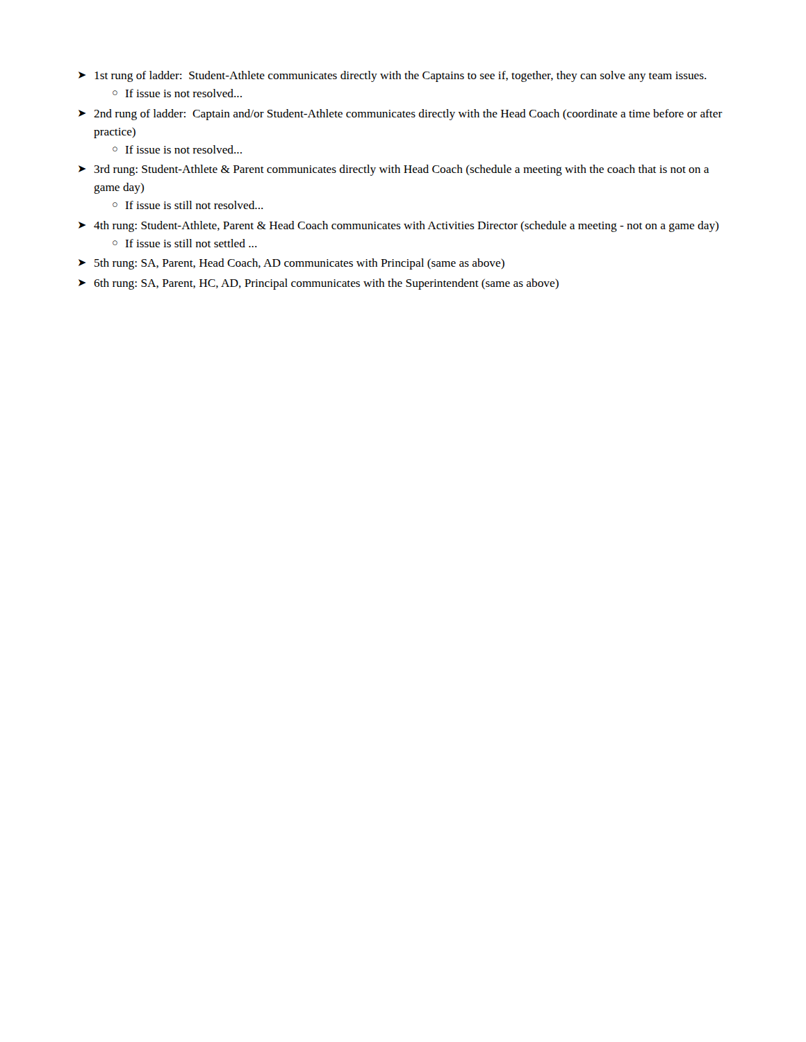1st rung of ladder: Student-Athlete communicates directly with the Captains to see if, together, they can solve any team issues.
If issue is not resolved...
2nd rung of ladder: Captain and/or Student-Athlete communicates directly with the Head Coach (coordinate a time before or after practice)
If issue is not resolved...
3rd rung: Student-Athlete & Parent communicates directly with Head Coach (schedule a meeting with the coach that is not on a game day)
If issue is still not resolved...
4th rung: Student-Athlete, Parent & Head Coach communicates with Activities Director (schedule a meeting - not on a game day)
If issue is still not settled ...
5th rung: SA, Parent, Head Coach, AD communicates with Principal (same as above)
6th rung: SA, Parent, HC, AD, Principal communicates with the Superintendent (same as above)